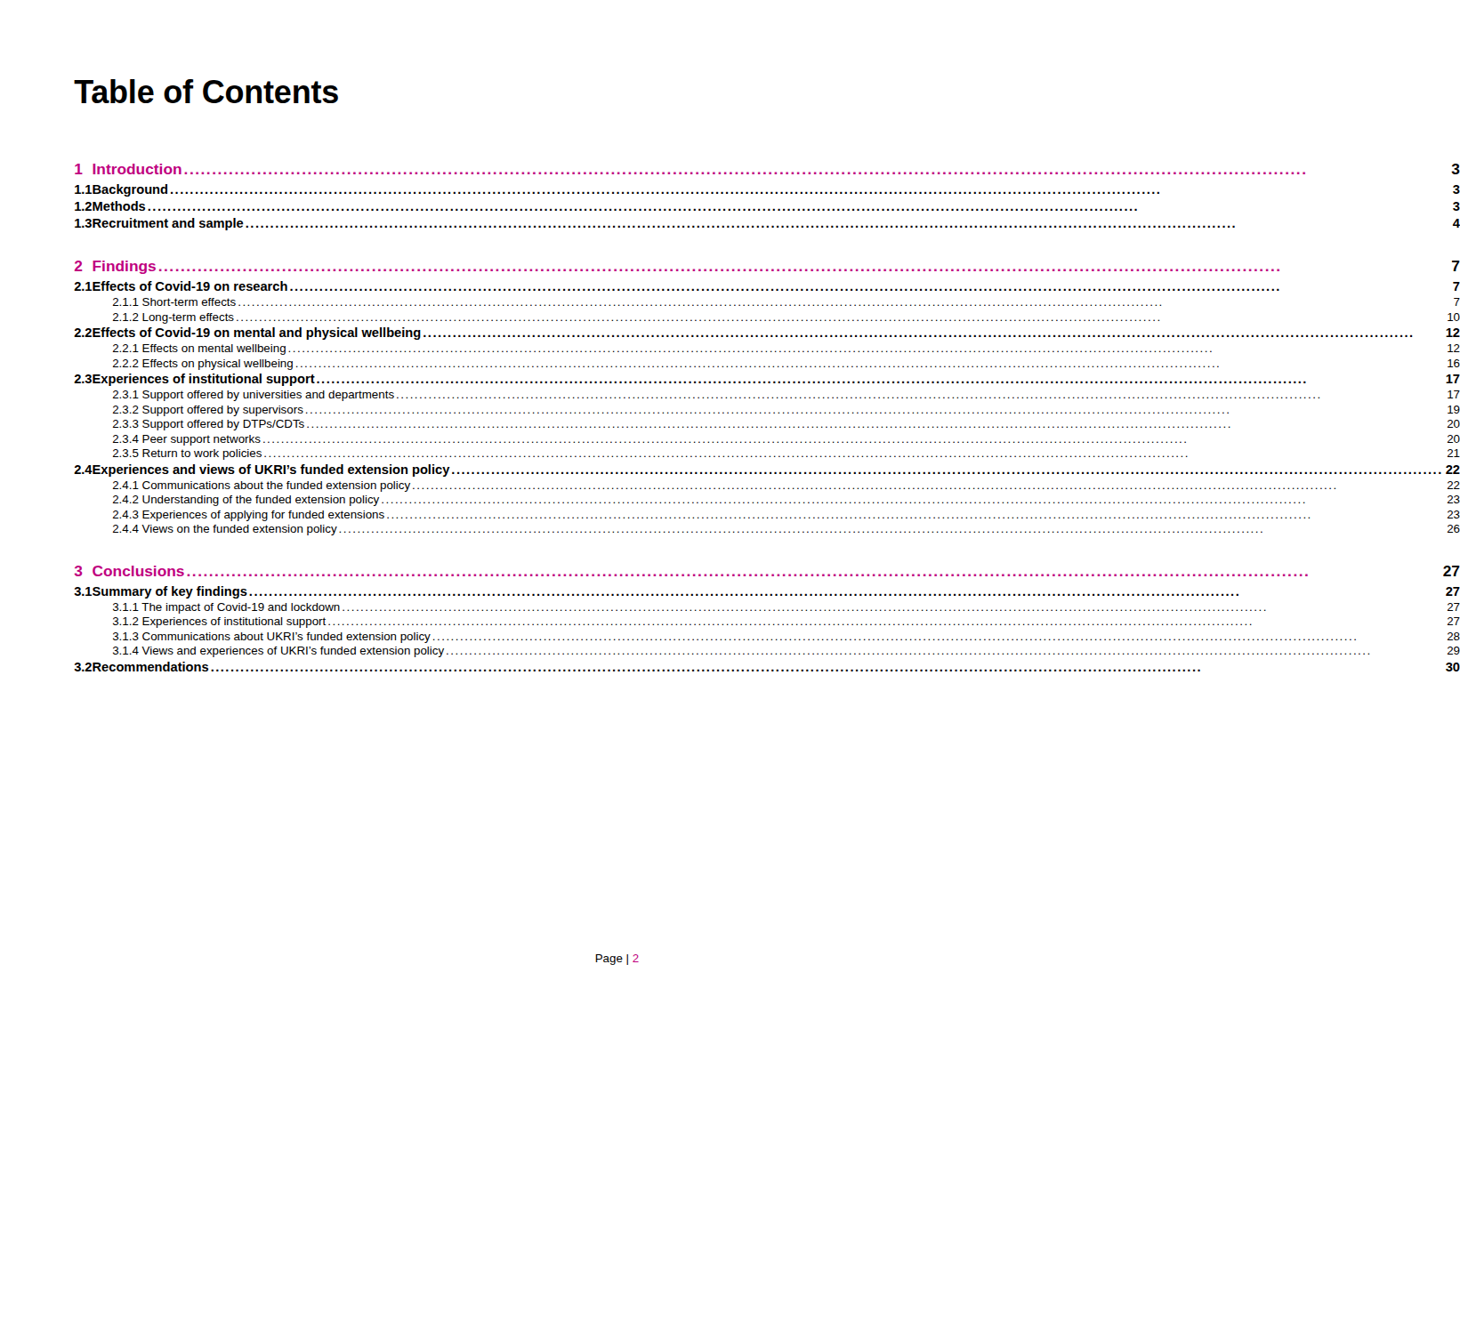Table of Contents
| 1 | Introduction | 3 |
| 1.1 | Background | 3 |
| 1.2 | Methods | 3 |
| 1.3 | Recruitment and sample | 4 |
| 2 | Findings | 7 |
| 2.1 | Effects of Covid-19 on research | 7 |
| | 2.1.1 Short-term effects | 7 |
| | 2.1.2 Long-term effects | 10 |
| 2.2 | Effects of Covid-19 on mental and physical wellbeing | 12 |
| | 2.2.1 Effects on mental wellbeing | 12 |
| | 2.2.2 Effects on physical wellbeing | 16 |
| 2.3 | Experiences of institutional support | 17 |
| | 2.3.1 Support offered by universities and departments | 17 |
| | 2.3.2 Support offered by supervisors | 19 |
| | 2.3.3 Support offered by DTPs/CDTs | 20 |
| | 2.3.4 Peer support networks | 20 |
| | 2.3.5 Return to work policies | 21 |
| 2.4 | Experiences and views of UKRI’s funded extension policy | 22 |
| | 2.4.1 Communications about the funded extension policy | 22 |
| | 2.4.2 Understanding of the funded extension policy | 23 |
| | 2.4.3 Experiences of applying for funded extensions | 23 |
| | 2.4.4 Views on the funded extension policy | 26 |
| 3 | Conclusions | 27 |
| 3.1 | Summary of key findings | 27 |
| | 3.1.1 The impact of Covid-19 and lockdown | 27 |
| | 3.1.2 Experiences of institutional support | 27 |
| | 3.1.3 Communications about UKRI’s funded extension policy | 28 |
| | 3.1.4 Views and experiences of UKRI’s funded extension policy | 29 |
| 3.2 | Recommendations | 30 |
Page | 2